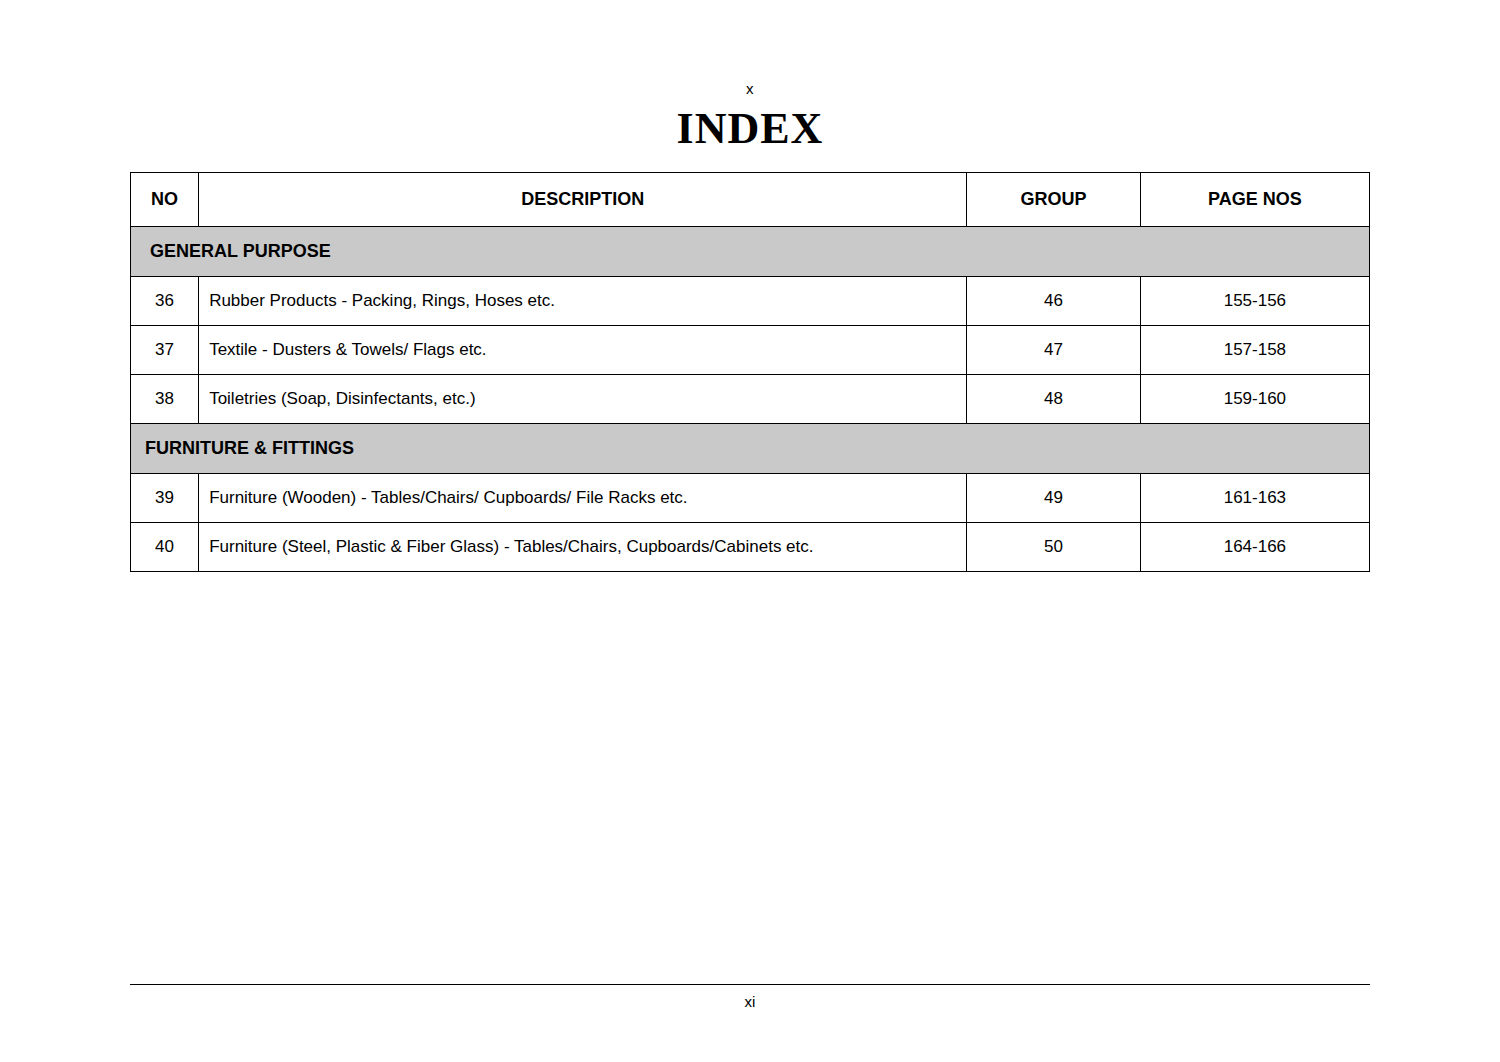x
INDEX
| NO | DESCRIPTION | GROUP | PAGE NOS |
| --- | --- | --- | --- |
| GENERAL PURPOSE |
| 36 | Rubber Products - Packing, Rings, Hoses etc. | 46 | 155-156 |
| 37 | Textile - Dusters & Towels/ Flags etc. | 47 | 157-158 |
| 38 | Toiletries (Soap, Disinfectants, etc.) | 48 | 159-160 |
| FURNITURE & FITTINGS |
| 39 | Furniture (Wooden) - Tables/Chairs/ Cupboards/ File Racks etc. | 49 | 161-163 |
| 40 | Furniture (Steel, Plastic & Fiber Glass) - Tables/Chairs, Cupboards/Cabinets etc. | 50 | 164-166 |
xi